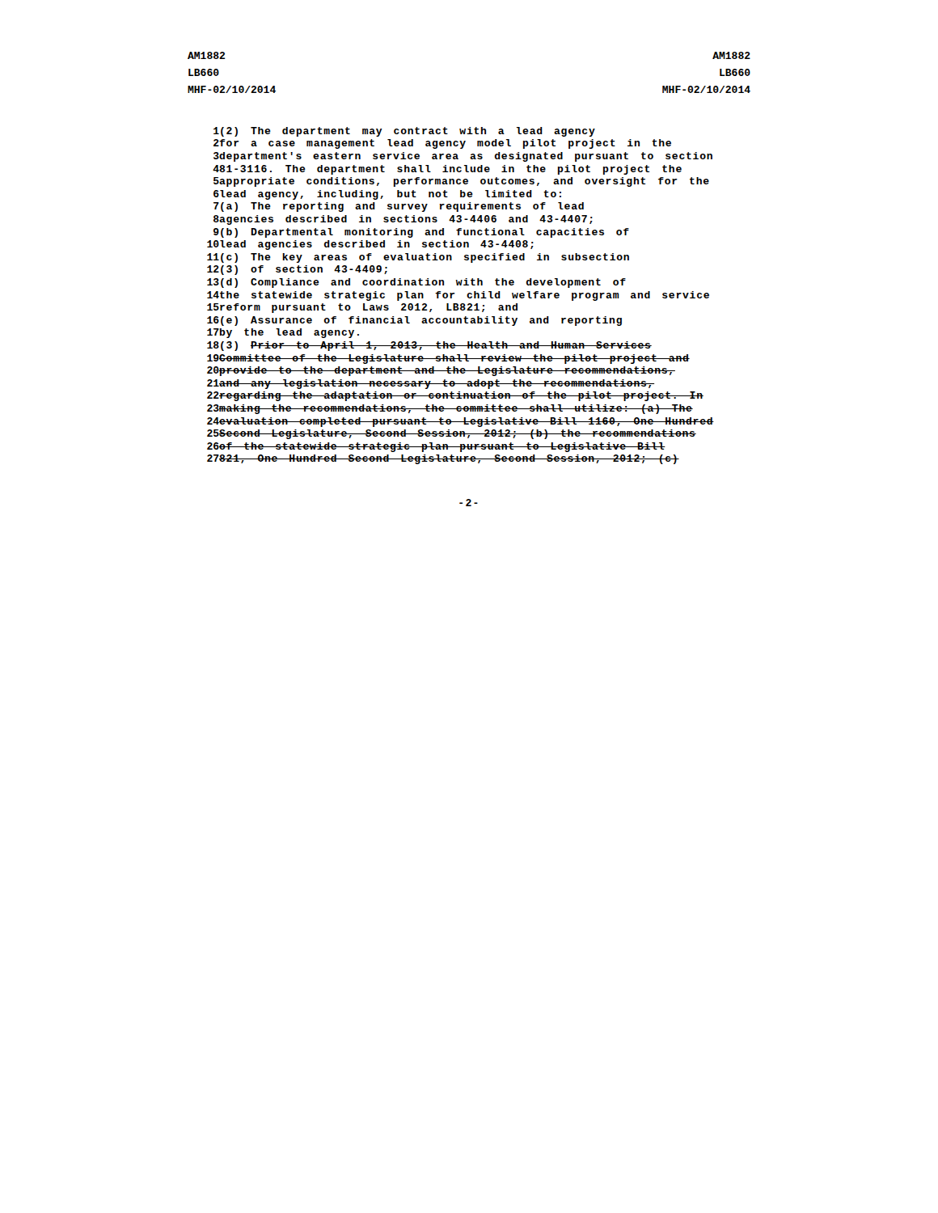AM1882
LB660
MHF-02/10/2014
AM1882
LB660
MHF-02/10/2014
| 1 | (2) The department may contract with a lead agency |
| 2 | for a case management lead agency model pilot project in the |
| 3 | department's eastern service area as designated pursuant to section |
| 4 | 81-3116. The department shall include in the pilot project the |
| 5 | appropriate conditions, performance outcomes, and oversight for the |
| 6 | lead agency, including, but not be limited to: |
| 7 | (a) The reporting and survey requirements of lead |
| 8 | agencies described in sections 43-4406 and 43-4407; |
| 9 | (b) Departmental monitoring and functional capacities of |
| 10 | lead agencies described in section 43-4408; |
| 11 | (c) The key areas of evaluation specified in subsection |
| 12 | (3) of section 43-4409; |
| 13 | (d) Compliance and coordination with the development of |
| 14 | the statewide strategic plan for child welfare program and service |
| 15 | reform pursuant to Laws 2012, LB821; and |
| 16 | (e) Assurance of financial accountability and reporting |
| 17 | by the lead agency. |
| 18 | (3) Prior to April 1, 2013, the Health and Human Services |
| 19 | Committee of the Legislature shall review the pilot project and |
| 20 | provide to the department and the Legislature recommendations, |
| 21 | and any legislation necessary to adopt the recommendations, |
| 22 | regarding the adaptation or continuation of the pilot project. In |
| 23 | making the recommendations, the committee shall utilize: (a) The |
| 24 | evaluation completed pursuant to Legislative Bill 1160, One Hundred |
| 25 | Second Legislature, Second Session, 2012; (b) the recommendations |
| 26 | of the statewide strategic plan pursuant to Legislative Bill |
| 27 | 821, One Hundred Second Legislature, Second Session, 2012; (c) |
-2-